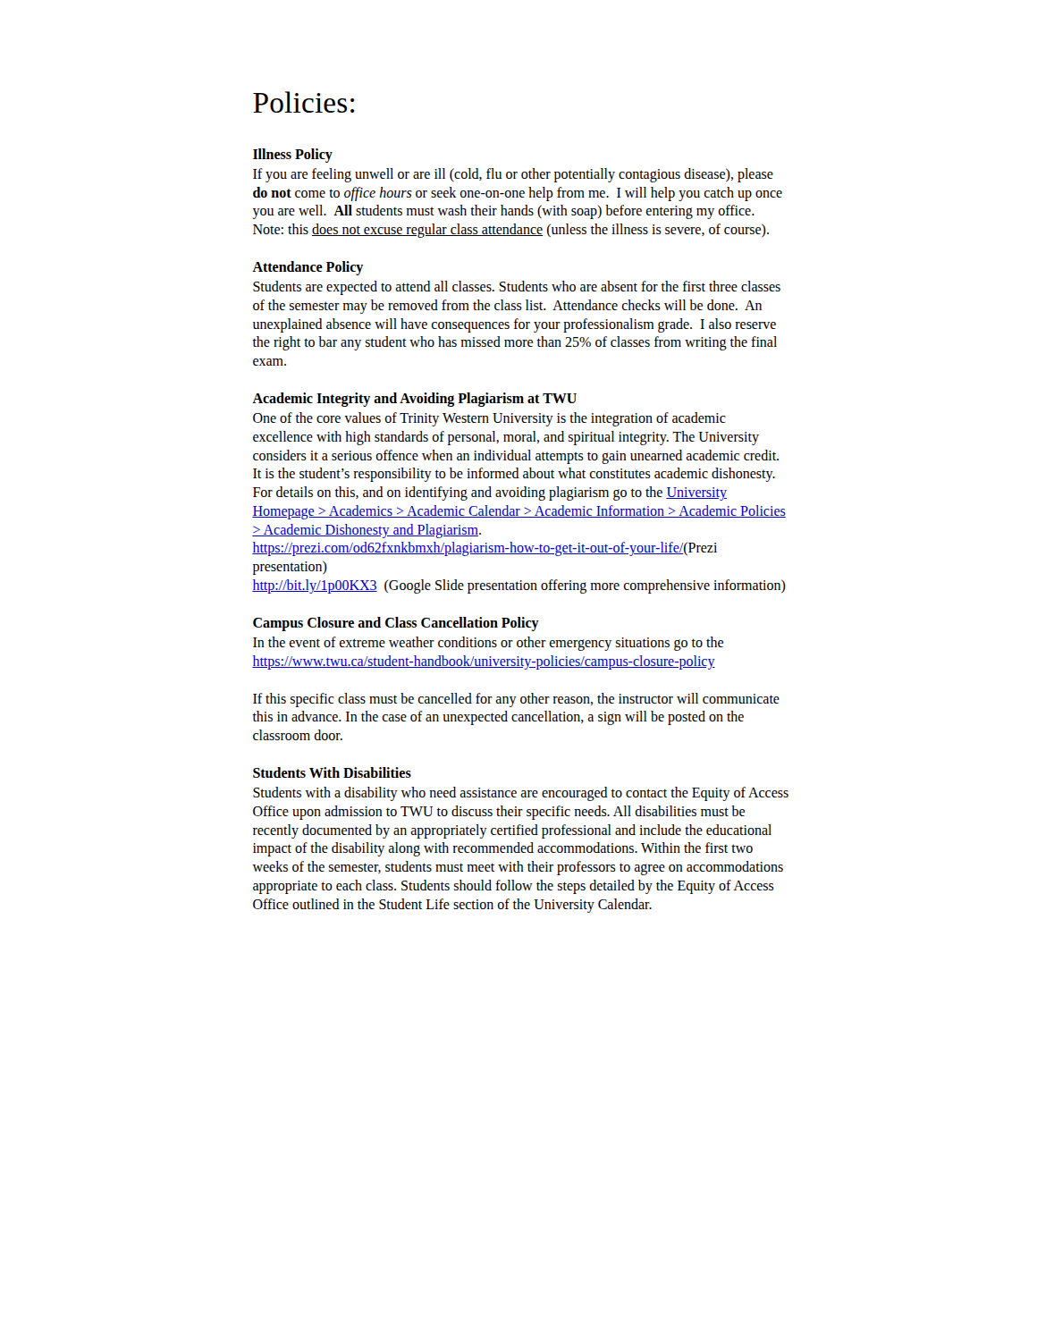Policies:
Illness Policy
If you are feeling unwell or are ill (cold, flu or other potentially contagious disease), please do not come to office hours or seek one-on-one help from me. I will help you catch up once you are well. All students must wash their hands (with soap) before entering my office. Note: this does not excuse regular class attendance (unless the illness is severe, of course).
Attendance Policy
Students are expected to attend all classes. Students who are absent for the first three classes of the semester may be removed from the class list. Attendance checks will be done. An unexplained absence will have consequences for your professionalism grade. I also reserve the right to bar any student who has missed more than 25% of classes from writing the final exam.
Academic Integrity and Avoiding Plagiarism at TWU
One of the core values of Trinity Western University is the integration of academic excellence with high standards of personal, moral, and spiritual integrity. The University considers it a serious offence when an individual attempts to gain unearned academic credit. It is the student’s responsibility to be informed about what constitutes academic dishonesty. For details on this, and on identifying and avoiding plagiarism go to the University Homepage > Academics > Academic Calendar > Academic Information > Academic Policies > Academic Dishonesty and Plagiarism.
https://prezi.com/od62fxnkbmxh/plagiarism-how-to-get-it-out-of-your-life/(Prezi presentation)
http://bit.ly/1p00KX3 (Google Slide presentation offering more comprehensive information)
Campus Closure and Class Cancellation Policy
In the event of extreme weather conditions or other emergency situations go to the https://www.twu.ca/student-handbook/university-policies/campus-closure-policy
If this specific class must be cancelled for any other reason, the instructor will communicate this in advance. In the case of an unexpected cancellation, a sign will be posted on the classroom door.
Students With Disabilities
Students with a disability who need assistance are encouraged to contact the Equity of Access Office upon admission to TWU to discuss their specific needs. All disabilities must be recently documented by an appropriately certified professional and include the educational impact of the disability along with recommended accommodations. Within the first two weeks of the semester, students must meet with their professors to agree on accommodations appropriate to each class. Students should follow the steps detailed by the Equity of Access Office outlined in the Student Life section of the University Calendar.